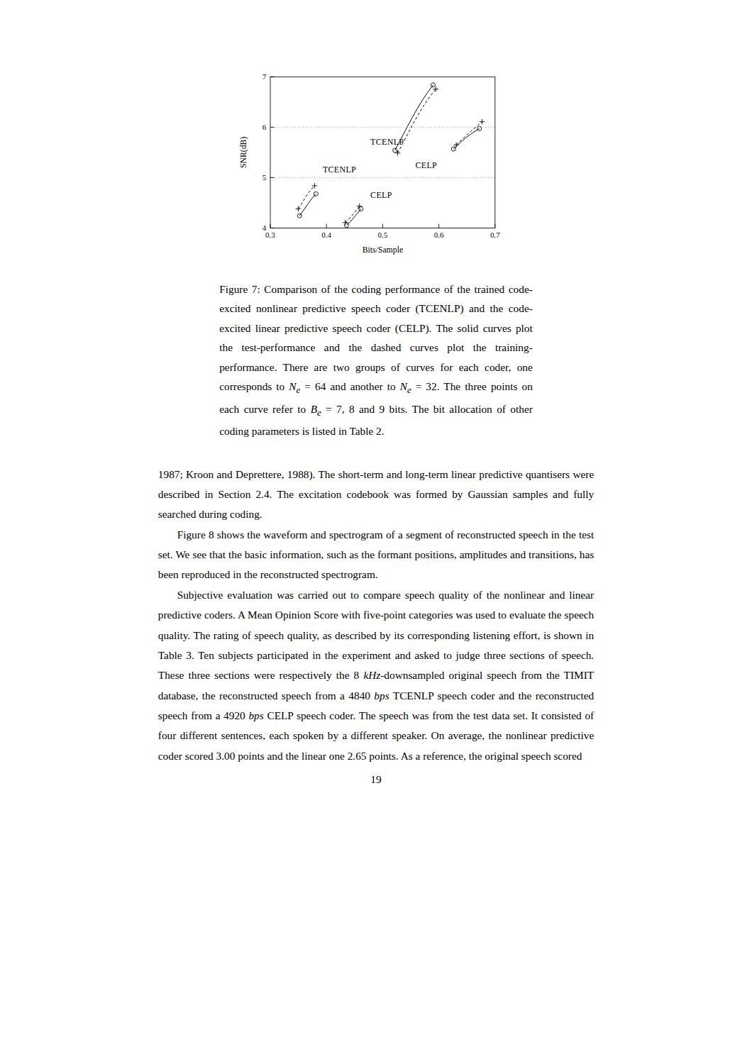7 6 5 4 0.3 0.4 0.5 0.6 0.7 Bits/Sample SNR(dB) TCENLP TCENLP CELP CELP
Figure 7: Comparison of the coding performance of the trained code-excited nonlinear predictive speech coder (TCENLP) and the code-excited linear predictive speech coder (CELP). The solid curves plot the test-performance and the dashed curves plot the training-performance. There are two groups of curves for each coder, one corresponds to Ne = 64 and another to Ne = 32. The three points on each curve refer to Be = 7, 8 and 9 bits. The bit allocation of other coding parameters is listed in Table 2.
1987; Kroon and Deprettere, 1988). The short-term and long-term linear predictive quantisers were described in Section 2.4. The excitation codebook was formed by Gaussian samples and fully searched during coding.
Figure 8 shows the waveform and spectrogram of a segment of reconstructed speech in the test set. We see that the basic information, such as the formant positions, amplitudes and transitions, has been reproduced in the reconstructed spectrogram.
Subjective evaluation was carried out to compare speech quality of the nonlinear and linear predictive coders. A Mean Opinion Score with five-point categories was used to evaluate the speech quality. The rating of speech quality, as described by its corresponding listening effort, is shown in Table 3. Ten subjects participated in the experiment and asked to judge three sections of speech. These three sections were respectively the 8 kHz-downsampled original speech from the TIMIT database, the reconstructed speech from a 4840 bps TCENLP speech coder and the reconstructed speech from a 4920 bps CELP speech coder. The speech was from the test data set. It consisted of four different sentences, each spoken by a different speaker. On average, the nonlinear predictive coder scored 3.00 points and the linear one 2.65 points. As a reference, the original speech scored
19